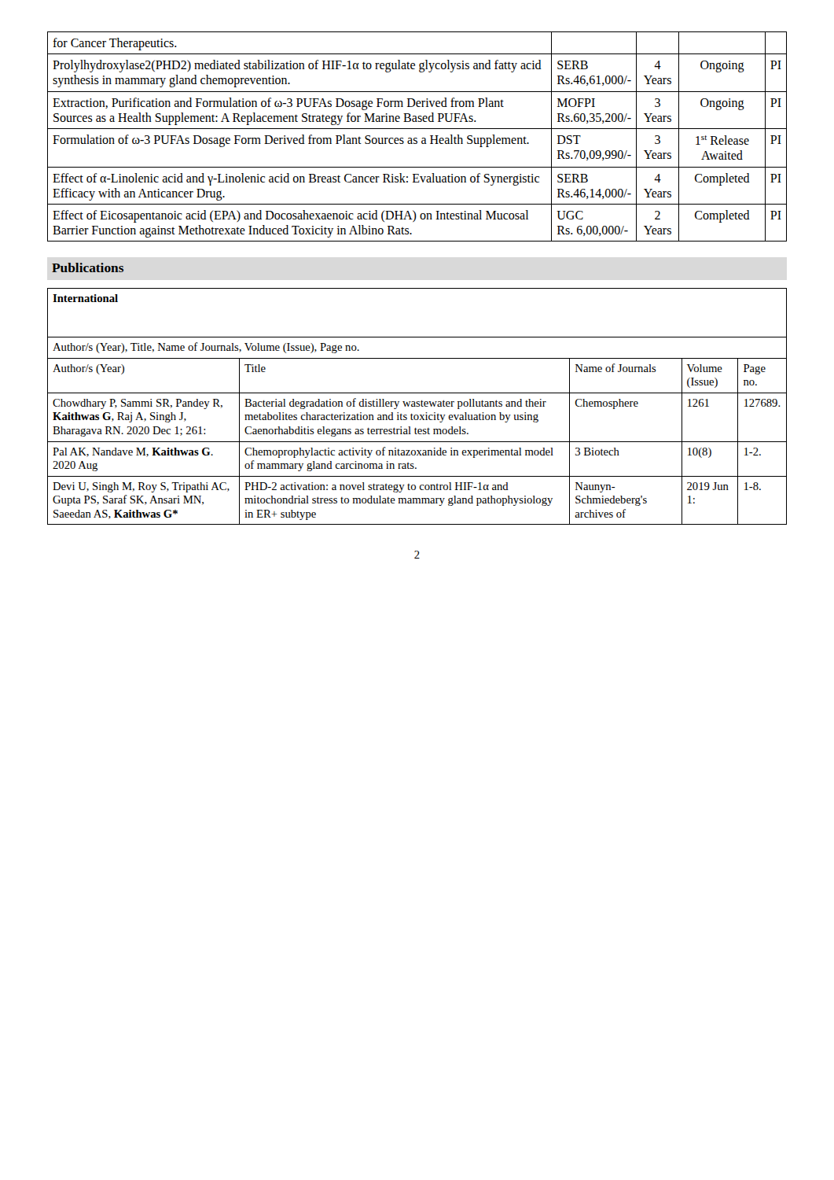| for Cancer Therapeutics. | | | | |
| Prolylhydroxylase2(PHD2) mediated stabilization of HIF-1α to regulate glycolysis and fatty acid synthesis in mammary gland chemoprevention. | SERB Rs.46,61,000/- | 4 Years | Ongoing | PI |
| Extraction, Purification and Formulation of ω-3 PUFAs Dosage Form Derived from Plant Sources as a Health Supplement: A Replacement Strategy for Marine Based PUFAs. | MOFPI Rs.60,35,200/- | 3 Years | Ongoing | PI |
| Formulation of ω-3 PUFAs Dosage Form Derived from Plant Sources as a Health Supplement. | DST Rs.70,09,990/- | 3 Years | 1 st Release Awaited | PI |
| Effect of α-Linolenic acid and γ-Linolenic acid on Breast Cancer Risk: Evaluation of Synergistic Efficacy with an Anticancer Drug. | SERB Rs.46,14,000/- | 4 Years | Completed | PI |
| Effect of Eicosapentanoic acid (EPA) and Docosahexaenoic acid (DHA) on Intestinal Mucosal Barrier Function against Methotrexate Induced Toxicity in Albino Rats. | UGC Rs. 6,00,000/- | 2 Years | Completed | PI |
Publications
| International |
| Author/s (Year), Title, Name of Journals, Volume (Issue), Page no. |
| Author/s (Year) | Title | Name of Journals | Volume (Issue) | Page no. |
| Chowdhary P, Sammi SR, Pandey R, Kaithwas G , Raj A, Singh J, Bharagava RN. 2020 Dec 1; 261: | Bacterial degradation of distillery wastewater pollutants and their metabolites characterization and its toxicity evaluation by using Caenorhabditis elegans as terrestrial test models. | Chemosphere | 1261 | 127689. |
| Pal AK, Nandave M, Kaithwas G . 2020 Aug | Chemoprophylactic activity of nitazoxanide in experimental model of mammary gland carcinoma in rats. | 3 Biotech | 10(8) | 1-2. |
| Devi U, Singh M, Roy S, Tripathi AC, Gupta PS, Saraf SK, Ansari MN, Saeedan AS, Kaithwas G* | PHD-2 activation: a novel strategy to control HIF-1α and mitochondrial stress to modulate mammary gland pathophysiology in ER+ subtype | Naunyn-Schmiedeberg's archives of | 2019 Jun 1: | 1-8. |
2